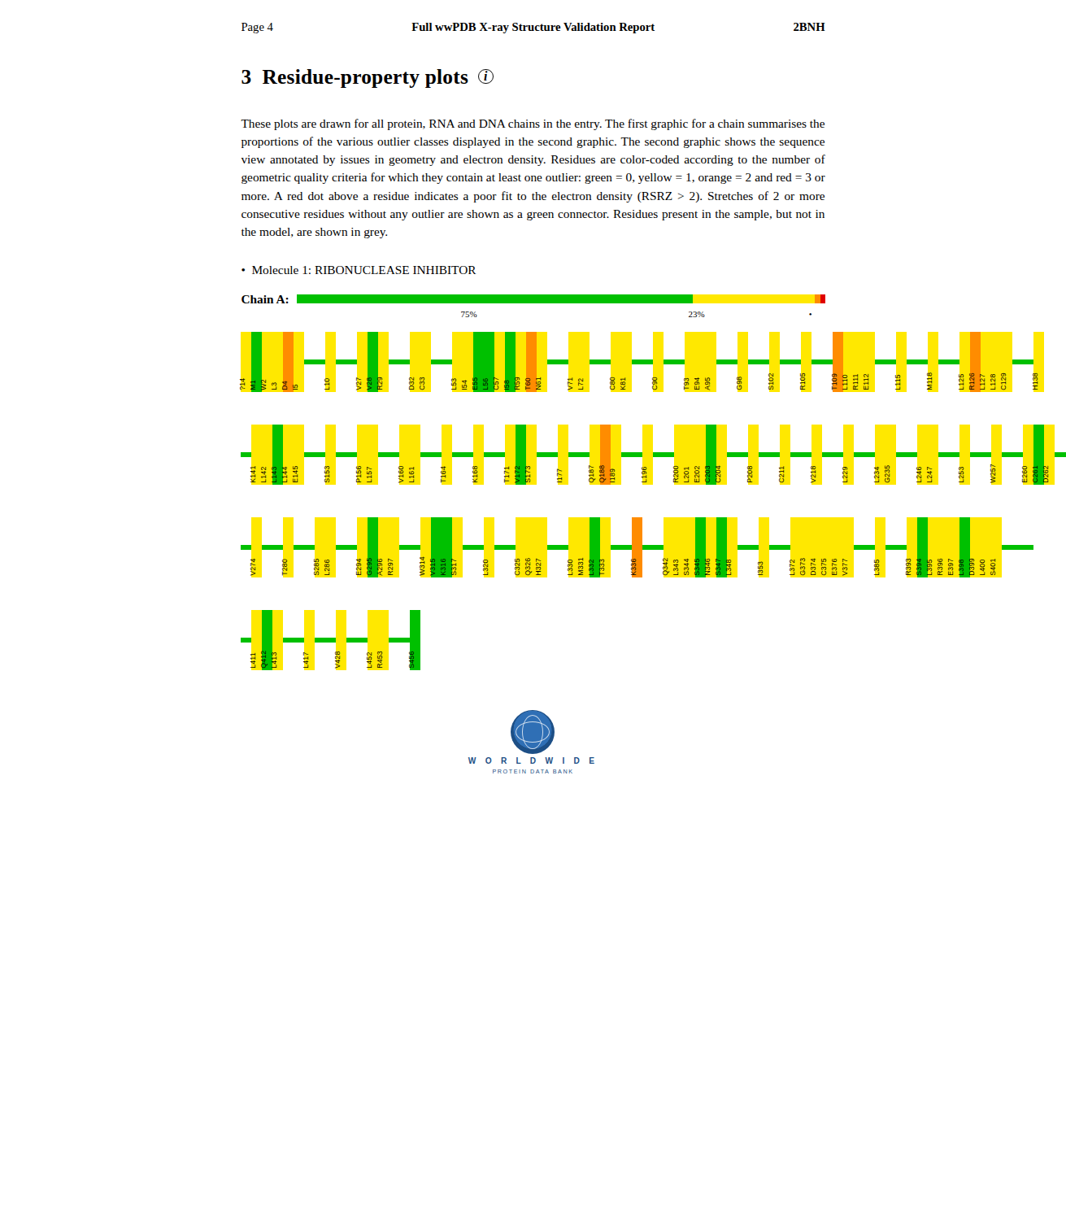Page 4
Full wwPDB X-ray Structure Validation Report
2BNH
3 Residue-property plots i
These plots are drawn for all protein, RNA and DNA chains in the entry. The first graphic for a chain summarises the proportions of the various outlier classes displayed in the second graphic. The second graphic shows the sequence view annotated by issues in geometry and electron density. Residues are color-coded according to the number of geometric quality criteria for which they contain at least one outlier: green = 0, yellow = 1, orange = 2 and red = 3 or more. A red dot above a residue indicates a poor fit to the electron density (RSRZ > 2). Stretches of 2 or more consecutive residues without any outlier are shown as a green connector. Residues present in the sample, but not in the model, are shown in grey.
Molecule 1: RIBONUCLEASE INHIBITOR
Chain A:
75% 23% •
?14
M1
W2
L3
D4
I5
L10
V27
V28
R29
D32
C33
L53
I54
E55
L56
C57
I58
R59
T60
N61
V71
L72
C80
K81
C90
T93
E94
A95
G98
S102
R105
T109
L110
R111
E112
L115
M118
L125
R126
L127
L128
C129
H138
K141
L142
L143
L144
E145
S153
P156
L157
V160
L161
T164
K168
T171
V172
S173
I177
Q187
Q188
I189
L196
R200
L201
E202
C203
C204
P208
C211
V218
L229
L234
G235
L246
L247
L253
W257
E260
C261
D262
I271
V274
T280
S285
L286
E294
G295
A296
R297
W314
V315
K316
S317
L320
C325
Q326
H327
L330
M331
L332
T333
K336
Q342
L343
S344
S345
N346
S347
L348
I353
L372
G373
D374
C375
E376
V377
L385
R393
S394
L395
R396
E397
L398
D399
L400
S401
L411
Q412
L413
L417
V428
L452
R453
S456
W O R L D W I D E
PROTEIN DATA BANK